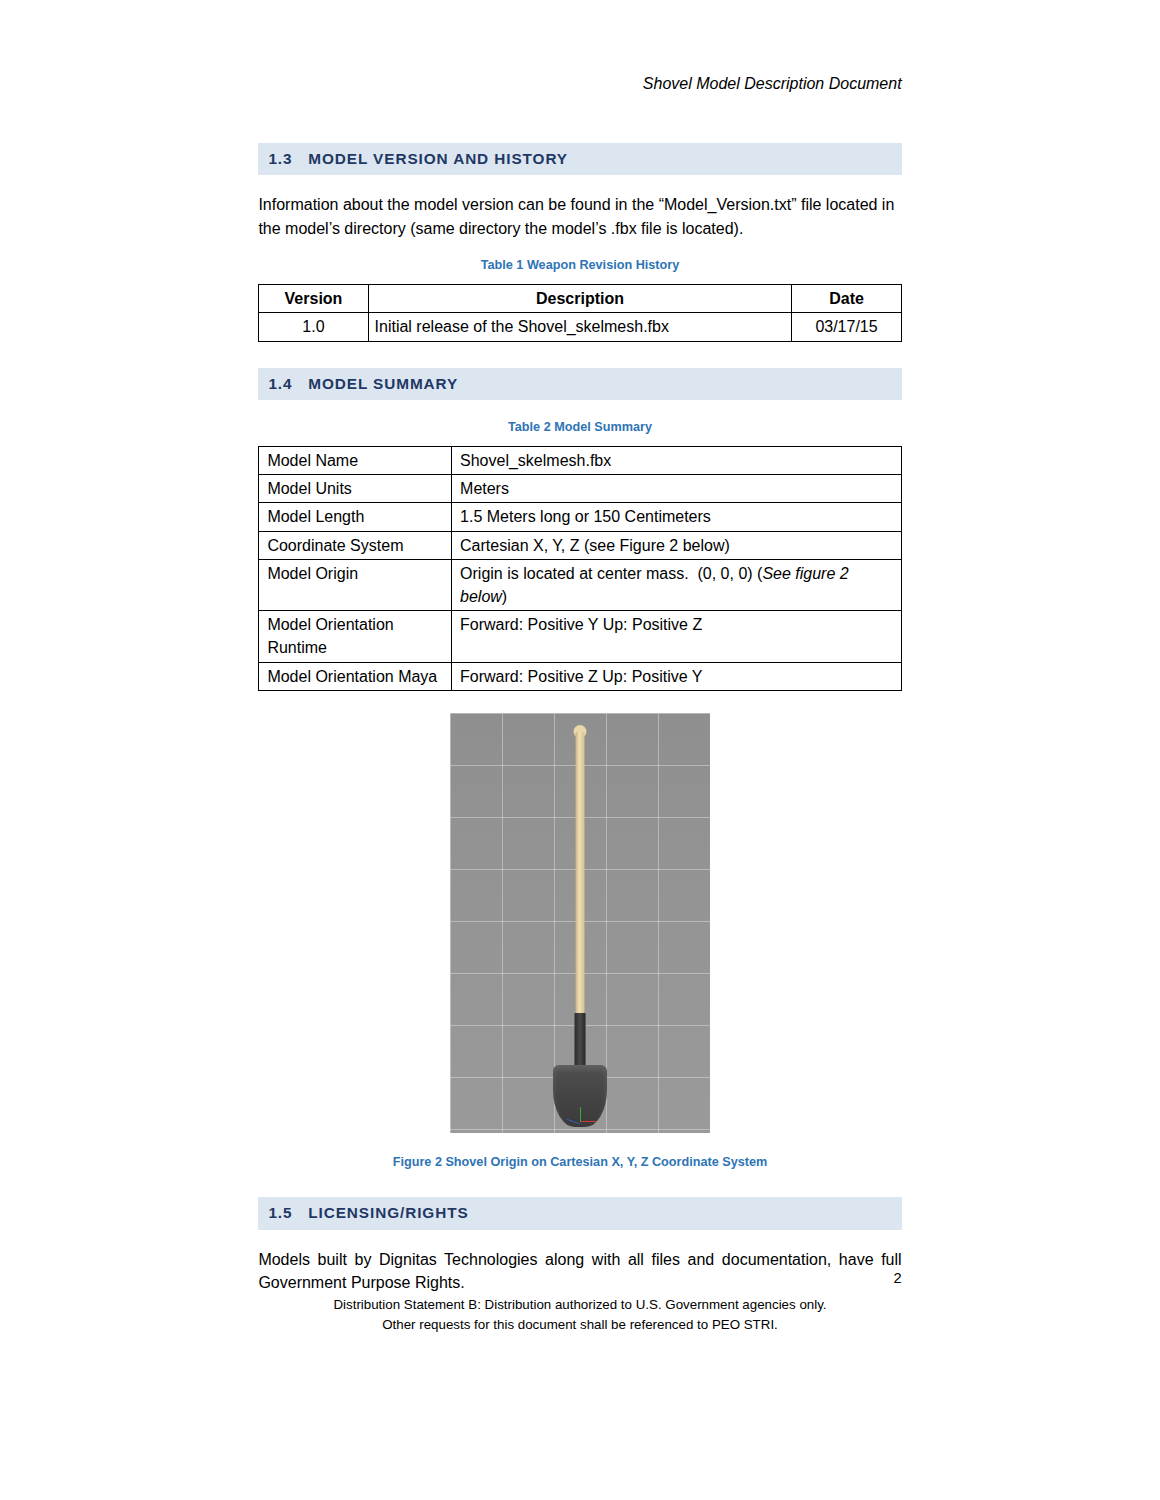Shovel Model Description Document
1.3 Model Version and History
Information about the model version can be found in the “Model_Version.txt” file located in the model’s directory (same directory the model’s .fbx file is located).
Table 1 Weapon Revision History
| Version | Description | Date |
| --- | --- | --- |
| 1.0 | Initial release of the Shovel_skelmesh.fbx | 03/17/15 |
1.4 Model Summary
Table 2 Model Summary
| Model Name | Shovel_skelmesh.fbx |
| Model Units | Meters |
| Model Length | 1.5 Meters long or 150 Centimeters |
| Coordinate System | Cartesian X, Y, Z (see Figure 2 below) |
| Model Origin | Origin is located at center mass. (0, 0, 0) ( See figure 2 below ) |
| Model Orientation Runtime | Forward: Positive Y Up: Positive Z |
| Model Orientation Maya | Forward: Positive Z Up: Positive Y |
Figure 2 Shovel Origin on Cartesian X, Y, Z Coordinate System
1.5 Licensing/Rights
Models built by Dignitas Technologies along with all files and documentation, have full Government Purpose Rights.
2
Distribution Statement B: Distribution authorized to U.S. Government agencies only.
Other requests for this document shall be referenced to PEO STRI.